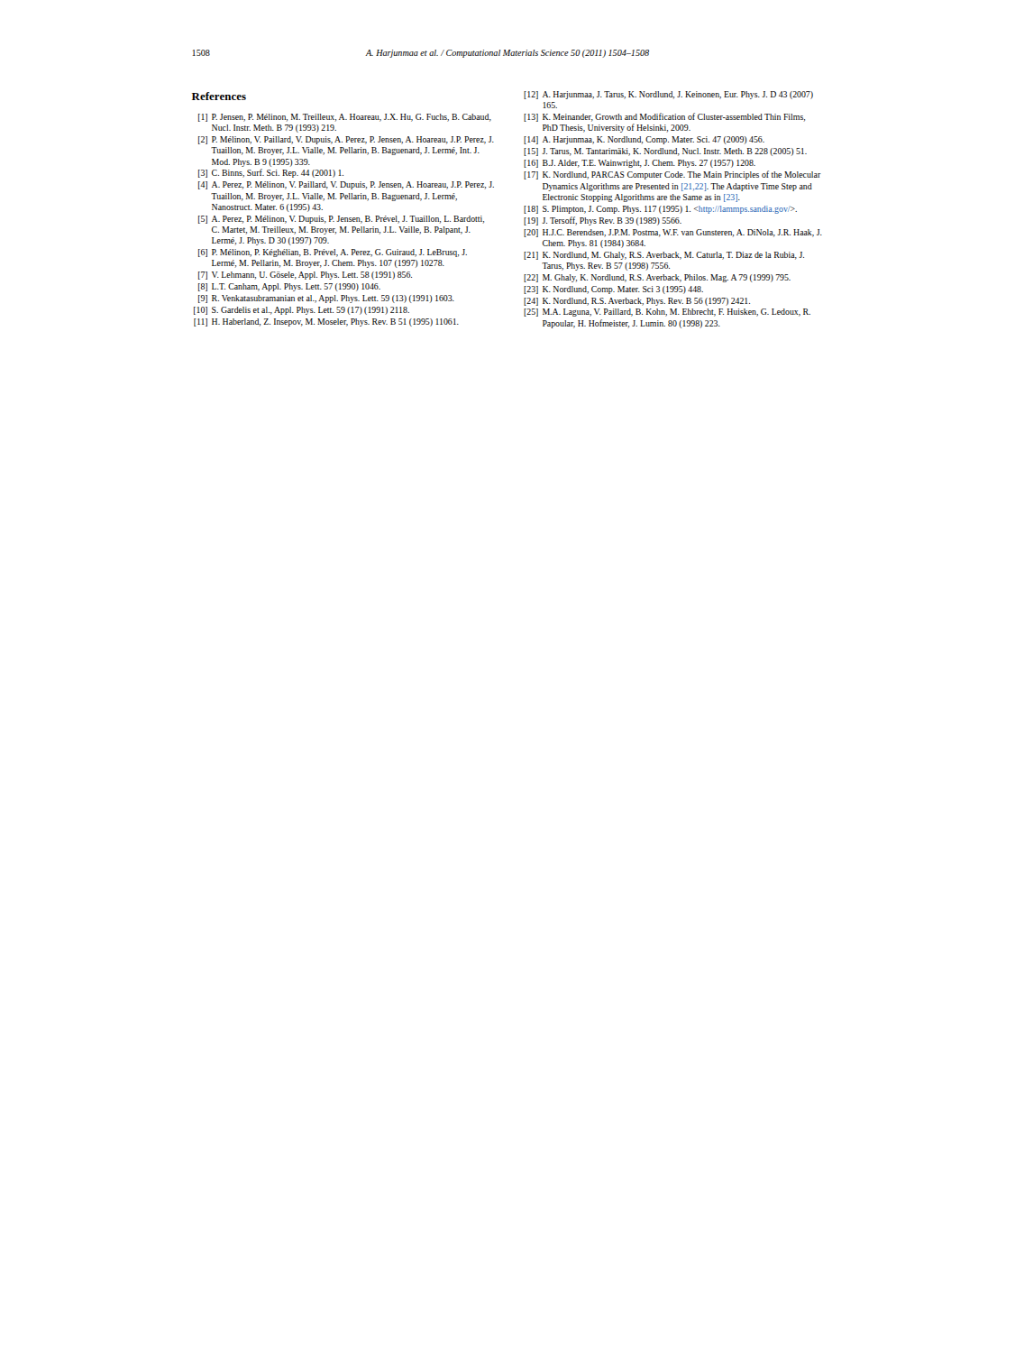1508
A. Harjunmaa et al. / Computational Materials Science 50 (2011) 1504–1508
References
[1] P. Jensen, P. Mélinon, M. Treilleux, A. Hoareau, J.X. Hu, G. Fuchs, B. Cabaud, Nucl. Instr. Meth. B 79 (1993) 219.
[2] P. Mélinon, V. Paillard, V. Dupuis, A. Perez, P. Jensen, A. Hoareau, J.P. Perez, J. Tuaillon, M. Broyer, J.L. Vialle, M. Pellarin, B. Baguenard, J. Lermé, Int. J. Mod. Phys. B 9 (1995) 339.
[3] C. Binns, Surf. Sci. Rep. 44 (2001) 1.
[4] A. Perez, P. Mélinon, V. Paillard, V. Dupuis, P. Jensen, A. Hoareau, J.P. Perez, J. Tuaillon, M. Broyer, J.L. Vialle, M. Pellarin, B. Baguenard, J. Lermé, Nanostruct. Mater. 6 (1995) 43.
[5] A. Perez, P. Mélinon, V. Dupuis, P. Jensen, B. Prével, J. Tuaillon, L. Bardotti, C. Martet, M. Treilleux, M. Broyer, M. Pellarin, J.L. Vaille, B. Palpant, J. Lermé, J. Phys. D 30 (1997) 709.
[6] P. Mélinon, P. Kéghélian, B. Prével, A. Perez, G. Guiraud, J. LeBrusq, J. Lermé, M. Pellarin, M. Broyer, J. Chem. Phys. 107 (1997) 10278.
[7] V. Lehmann, U. Gösele, Appl. Phys. Lett. 58 (1991) 856.
[8] L.T. Canham, Appl. Phys. Lett. 57 (1990) 1046.
[9] R. Venkatasubramanian et al., Appl. Phys. Lett. 59 (13) (1991) 1603.
[10] S. Gardelis et al., Appl. Phys. Lett. 59 (17) (1991) 2118.
[11] H. Haberland, Z. Insepov, M. Moseler, Phys. Rev. B 51 (1995) 11061.
[12] A. Harjunmaa, J. Tarus, K. Nordlund, J. Keinonen, Eur. Phys. J. D 43 (2007) 165.
[13] K. Meinander, Growth and Modification of Cluster-assembled Thin Films, PhD Thesis, University of Helsinki, 2009.
[14] A. Harjunmaa, K. Nordlund, Comp. Mater. Sci. 47 (2009) 456.
[15] J. Tarus, M. Tantarimäki, K. Nordlund, Nucl. Instr. Meth. B 228 (2005) 51.
[16] B.J. Alder, T.E. Wainwright, J. Chem. Phys. 27 (1957) 1208.
[17] K. Nordlund, PARCAS Computer Code. The Main Principles of the Molecular Dynamics Algorithms are Presented in [21,22]. The Adaptive Time Step and Electronic Stopping Algorithms are the Same as in [23].
[18] S. Plimpton, J. Comp. Phys. 117 (1995) 1. <http://lammps.sandia.gov/>.
[19] J. Tersoff, Phys Rev. B 39 (1989) 5566.
[20] H.J.C. Berendsen, J.P.M. Postma, W.F. van Gunsteren, A. DiNola, J.R. Haak, J. Chem. Phys. 81 (1984) 3684.
[21] K. Nordlund, M. Ghaly, R.S. Averback, M. Caturla, T. Diaz de la Rubia, J. Tarus, Phys. Rev. B 57 (1998) 7556.
[22] M. Ghaly, K. Nordlund, R.S. Averback, Philos. Mag. A 79 (1999) 795.
[23] K. Nordlund, Comp. Mater. Sci 3 (1995) 448.
[24] K. Nordlund, R.S. Averback, Phys. Rev. B 56 (1997) 2421.
[25] M.A. Laguna, V. Paillard, B. Kohn, M. Ehbrecht, F. Huisken, G. Ledoux, R. Papoular, H. Hofmeister, J. Lumin. 80 (1998) 223.